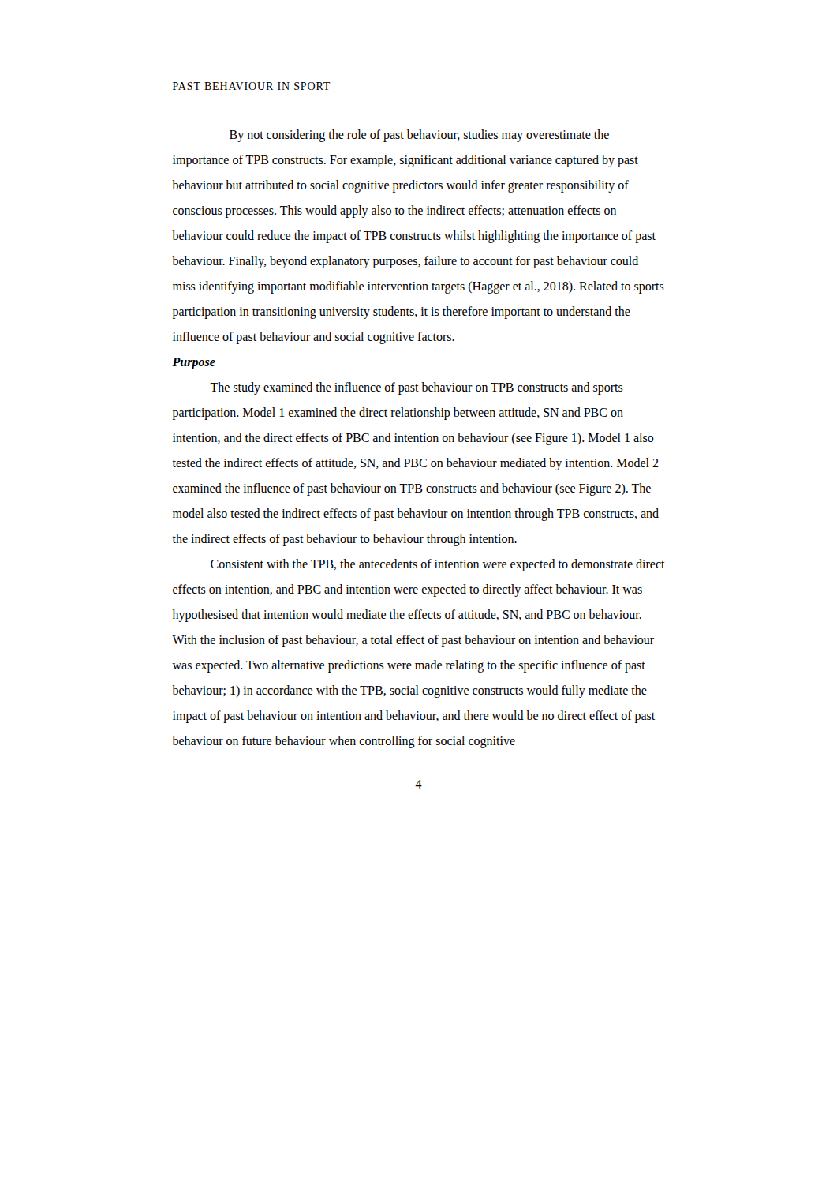Past behaviour in sport
By not considering the role of past behaviour, studies may overestimate the importance of TPB constructs. For example, significant additional variance captured by past behaviour but attributed to social cognitive predictors would infer greater responsibility of conscious processes. This would apply also to the indirect effects; attenuation effects on behaviour could reduce the impact of TPB constructs whilst highlighting the importance of past behaviour. Finally, beyond explanatory purposes, failure to account for past behaviour could miss identifying important modifiable intervention targets (Hagger et al., 2018). Related to sports participation in transitioning university students, it is therefore important to understand the influence of past behaviour and social cognitive factors.
Purpose
The study examined the influence of past behaviour on TPB constructs and sports participation. Model 1 examined the direct relationship between attitude, SN and PBC on intention, and the direct effects of PBC and intention on behaviour (see Figure 1). Model 1 also tested the indirect effects of attitude, SN, and PBC on behaviour mediated by intention. Model 2 examined the influence of past behaviour on TPB constructs and behaviour (see Figure 2). The model also tested the indirect effects of past behaviour on intention through TPB constructs, and the indirect effects of past behaviour to behaviour through intention.
Consistent with the TPB, the antecedents of intention were expected to demonstrate direct effects on intention, and PBC and intention were expected to directly affect behaviour. It was hypothesised that intention would mediate the effects of attitude, SN, and PBC on behaviour. With the inclusion of past behaviour, a total effect of past behaviour on intention and behaviour was expected. Two alternative predictions were made relating to the specific influence of past behaviour; 1) in accordance with the TPB, social cognitive constructs would fully mediate the impact of past behaviour on intention and behaviour, and there would be no direct effect of past behaviour on future behaviour when controlling for social cognitive
4